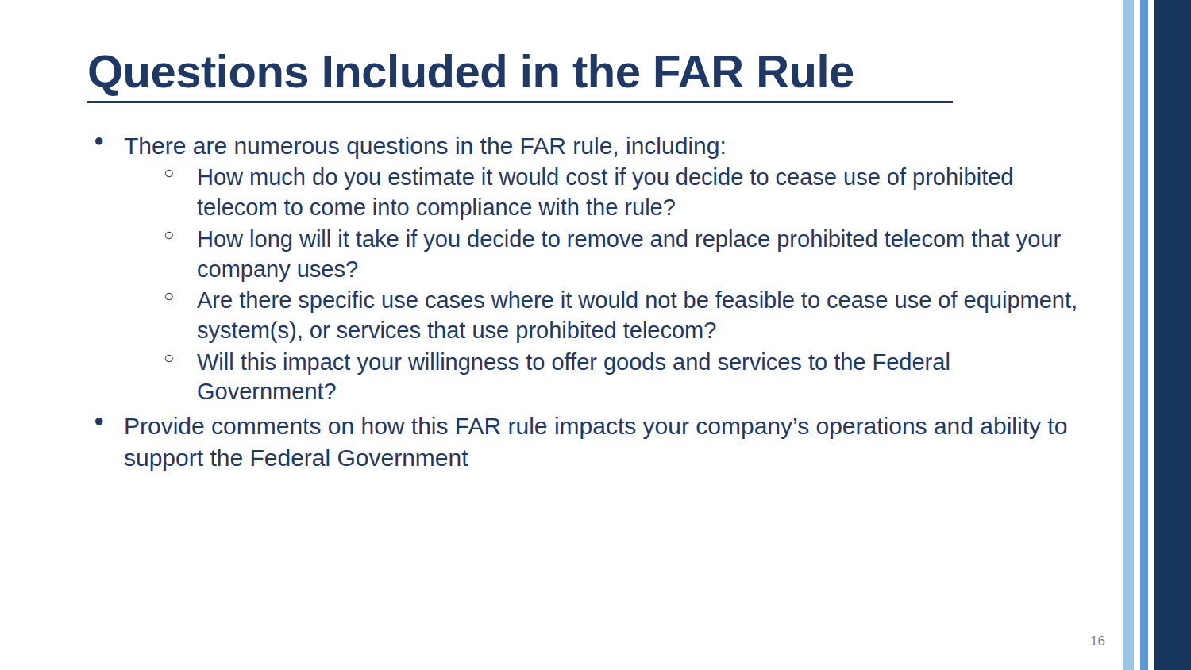Questions Included in the FAR Rule
There are numerous questions in the FAR rule, including:
How much do you estimate it would cost if you decide to cease use of prohibited telecom to come into compliance with the rule?
How long will it take if you decide to remove and replace prohibited telecom that your company uses?
Are there specific use cases where it would not be feasible to cease use of equipment, system(s), or services that use prohibited telecom?
Will this impact your willingness to offer goods and services to the Federal Government?
Provide comments on how this FAR rule impacts your company’s operations and ability to support the Federal Government
16